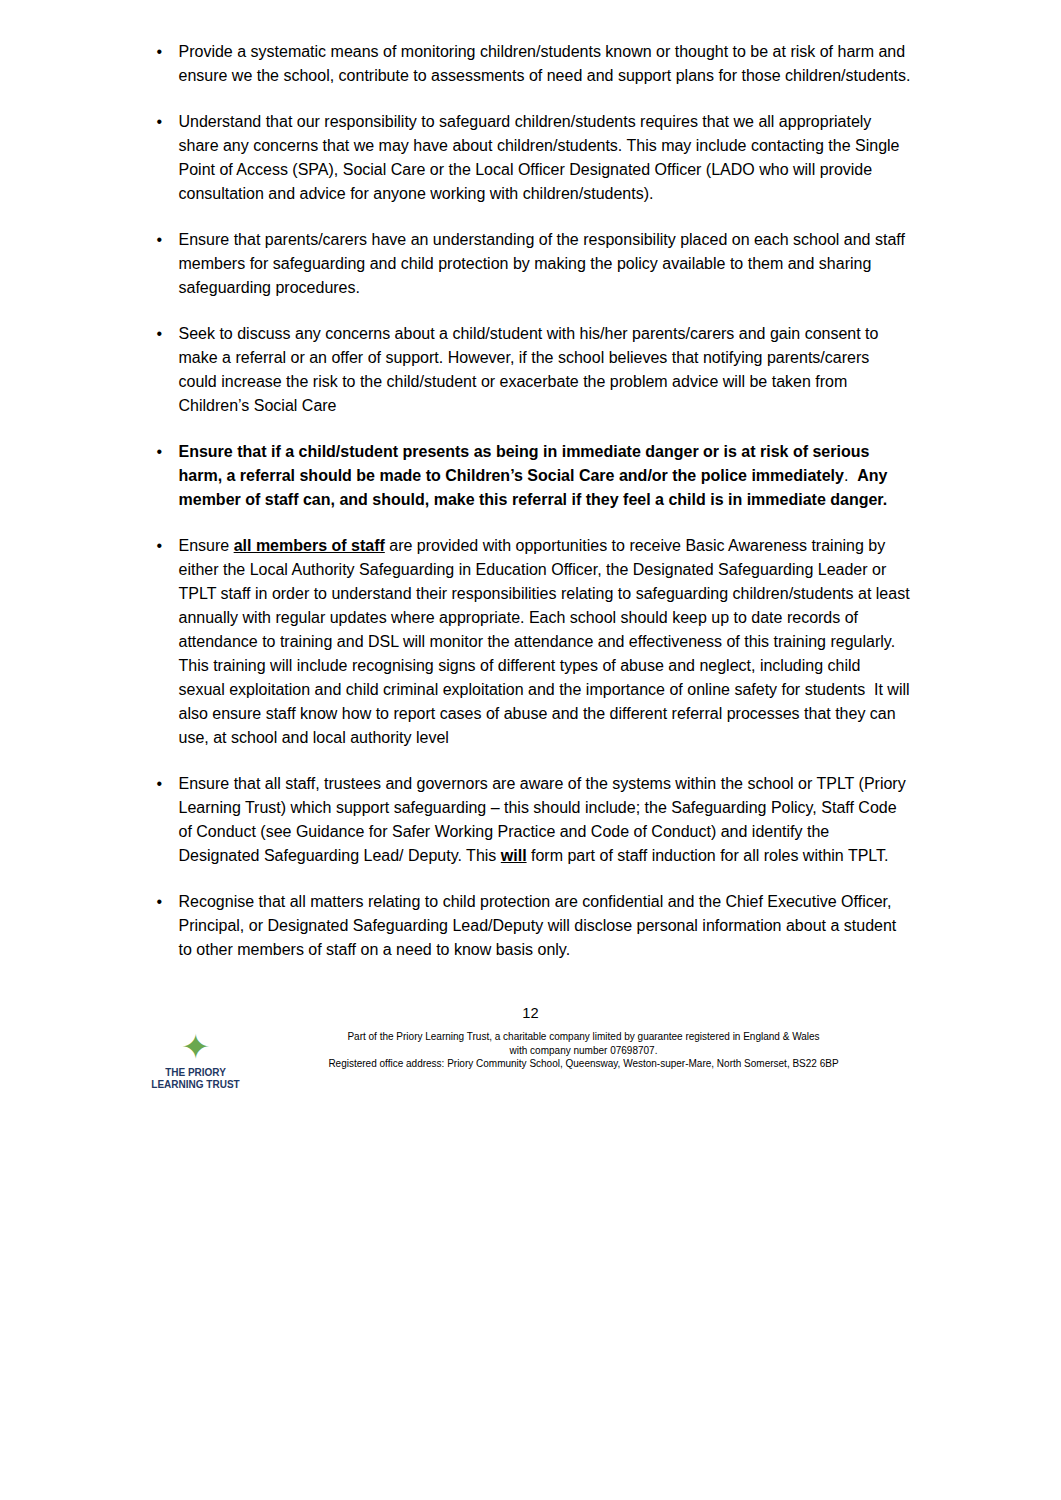Provide a systematic means of monitoring children/students known or thought to be at risk of harm and ensure we the school, contribute to assessments of need and support plans for those children/students.
Understand that our responsibility to safeguard children/students requires that we all appropriately share any concerns that we may have about children/students. This may include contacting the Single Point of Access (SPA), Social Care or the Local Officer Designated Officer (LADO who will provide consultation and advice for anyone working with children/students).
Ensure that parents/carers have an understanding of the responsibility placed on each school and staff members for safeguarding and child protection by making the policy available to them and sharing safeguarding procedures.
Seek to discuss any concerns about a child/student with his/her parents/carers and gain consent to make a referral or an offer of support. However, if the school believes that notifying parents/carers could increase the risk to the child/student or exacerbate the problem advice will be taken from Children’s Social Care
Ensure that if a child/student presents as being in immediate danger or is at risk of serious harm, a referral should be made to Children’s Social Care and/or the police immediately. Any member of staff can, and should, make this referral if they feel a child is in immediate danger.
Ensure all members of staff are provided with opportunities to receive Basic Awareness training by either the Local Authority Safeguarding in Education Officer, the Designated Safeguarding Leader or TPLT staff in order to understand their responsibilities relating to safeguarding children/students at least annually with regular updates where appropriate. Each school should keep up to date records of attendance to training and DSL will monitor the attendance and effectiveness of this training regularly. This training will include recognising signs of different types of abuse and neglect, including child sexual exploitation and child criminal exploitation and the importance of online safety for students It will also ensure staff know how to report cases of abuse and the different referral processes that they can use, at school and local authority level
Ensure that all staff, trustees and governors are aware of the systems within the school or TPLT (Priory Learning Trust) which support safeguarding – this should include; the Safeguarding Policy, Staff Code of Conduct (see Guidance for Safer Working Practice and Code of Conduct) and identify the Designated Safeguarding Lead/ Deputy. This will form part of staff induction for all roles within TPLT.
Recognise that all matters relating to child protection are confidential and the Chief Executive Officer, Principal, or Designated Safeguarding Lead/Deputy will disclose personal information about a student to other members of staff on a need to know basis only.
12
✦
THE PRIORY
LEARNING TRUST
Part of the Priory Learning Trust, a charitable company limited by guarantee registered in England & Wales
with company number 07698707.
Registered office address: Priory Community School, Queensway, Weston-super-Mare, North Somerset, BS22 6BP